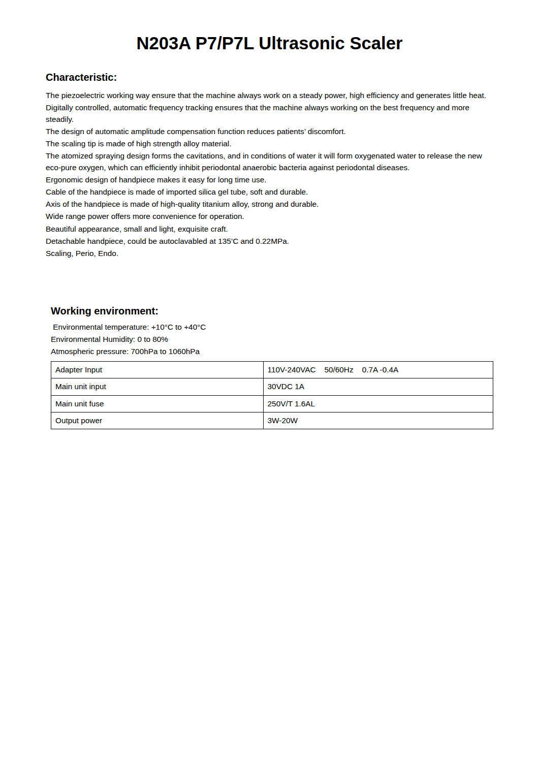N203A P7/P7L Ultrasonic Scaler
Characteristic:
The piezoelectric working way ensure that the machine always work on a steady power, high efficiency and generates little heat.
Digitally controlled, automatic frequency tracking ensures that the machine always working on the best frequency and more steadily.
The design of automatic amplitude compensation function reduces patients’ discomfort.
The scaling tip is made of high strength alloy material.
The atomized spraying design forms the cavitations, and in conditions of water it will form oxygenated water to release the new eco-pure oxygen, which can efficiently inhibit periodontal anaerobic bacteria against periodontal diseases.
Ergonomic design of handpiece makes it easy for long time use.
Cable of the handpiece is made of imported silica gel tube, soft and durable.
Axis of the handpiece is made of high-quality titanium alloy, strong and durable.
Wide range power offers more convenience for operation.
Beautiful appearance, small and light, exquisite craft.
Detachable handpiece, could be autoclavabled at 135’C and 0.22MPa.
Scaling, Perio, Endo.
Working environment:
Environmental temperature: +10°C to +40°C
Environmental Humidity: 0 to 80%
Atmospheric pressure: 700hPa to 1060hPa
| Adapter Input | 110V-240VAC 50/60Hz 0.7A -0.4A |
| Main unit input | 30VDC 1A |
| Main unit fuse | 250V/T 1.6AL |
| Output power | 3W-20W |